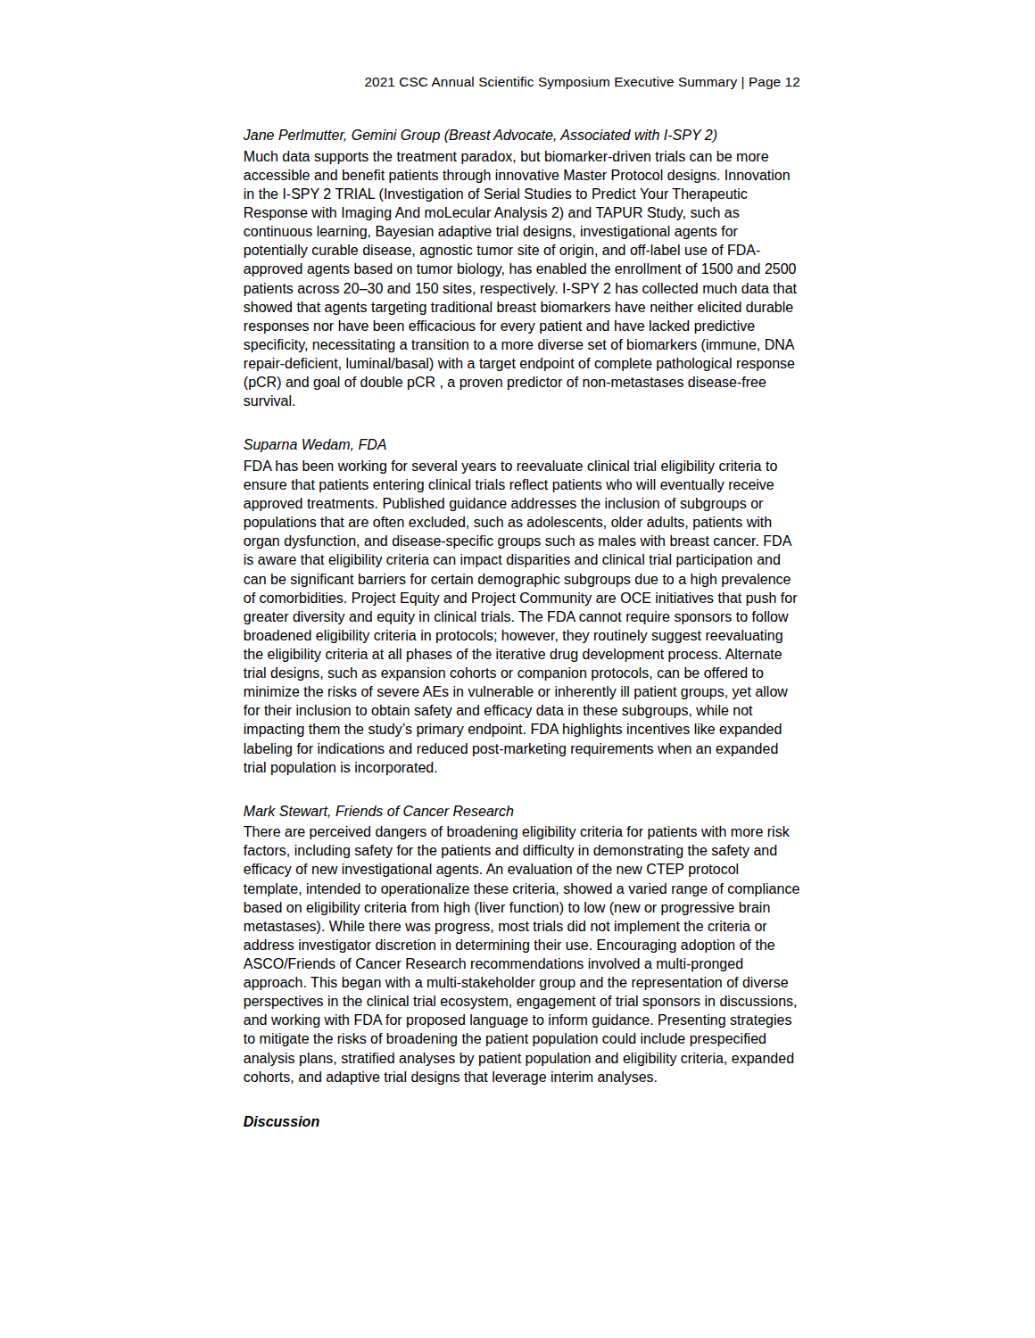2021 CSC Annual Scientific Symposium Executive Summary | Page 12
Jane Perlmutter, Gemini Group (Breast Advocate, Associated with I-SPY 2)
Much data supports the treatment paradox, but biomarker-driven trials can be more accessible and benefit patients through innovative Master Protocol designs. Innovation in the I-SPY 2 TRIAL (Investigation of Serial Studies to Predict Your Therapeutic Response with Imaging And moLecular Analysis 2) and TAPUR Study, such as continuous learning, Bayesian adaptive trial designs, investigational agents for potentially curable disease, agnostic tumor site of origin, and off-label use of FDA-approved agents based on tumor biology, has enabled the enrollment of 1500 and 2500 patients across 20–30 and 150 sites, respectively. I-SPY 2 has collected much data that showed that agents targeting traditional breast biomarkers have neither elicited durable responses nor have been efficacious for every patient and have lacked predictive specificity, necessitating a transition to a more diverse set of biomarkers (immune, DNA repair-deficient, luminal/basal) with a target endpoint of complete pathological response (pCR) and goal of double pCR , a proven predictor of non-metastases disease-free survival.
Suparna Wedam, FDA
FDA has been working for several years to reevaluate clinical trial eligibility criteria to ensure that patients entering clinical trials reflect patients who will eventually receive approved treatments. Published guidance addresses the inclusion of subgroups or populations that are often excluded, such as adolescents, older adults, patients with organ dysfunction, and disease-specific groups such as males with breast cancer. FDA is aware that eligibility criteria can impact disparities and clinical trial participation and can be significant barriers for certain demographic subgroups due to a high prevalence of comorbidities. Project Equity and Project Community are OCE initiatives that push for greater diversity and equity in clinical trials. The FDA cannot require sponsors to follow broadened eligibility criteria in protocols; however, they routinely suggest reevaluating the eligibility criteria at all phases of the iterative drug development process. Alternate trial designs, such as expansion cohorts or companion protocols, can be offered to minimize the risks of severe AEs in vulnerable or inherently ill patient groups, yet allow for their inclusion to obtain safety and efficacy data in these subgroups, while not impacting them the study’s primary endpoint. FDA highlights incentives like expanded labeling for indications and reduced post-marketing requirements when an expanded trial population is incorporated.
Mark Stewart, Friends of Cancer Research
There are perceived dangers of broadening eligibility criteria for patients with more risk factors, including safety for the patients and difficulty in demonstrating the safety and efficacy of new investigational agents. An evaluation of the new CTEP protocol template, intended to operationalize these criteria, showed a varied range of compliance based on eligibility criteria from high (liver function) to low (new or progressive brain metastases). While there was progress, most trials did not implement the criteria or address investigator discretion in determining their use. Encouraging adoption of the ASCO/Friends of Cancer Research recommendations involved a multi-pronged approach. This began with a multi-stakeholder group and the representation of diverse perspectives in the clinical trial ecosystem, engagement of trial sponsors in discussions, and working with FDA for proposed language to inform guidance. Presenting strategies to mitigate the risks of broadening the patient population could include prespecified analysis plans, stratified analyses by patient population and eligibility criteria, expanded cohorts, and adaptive trial designs that leverage interim analyses.
Discussion